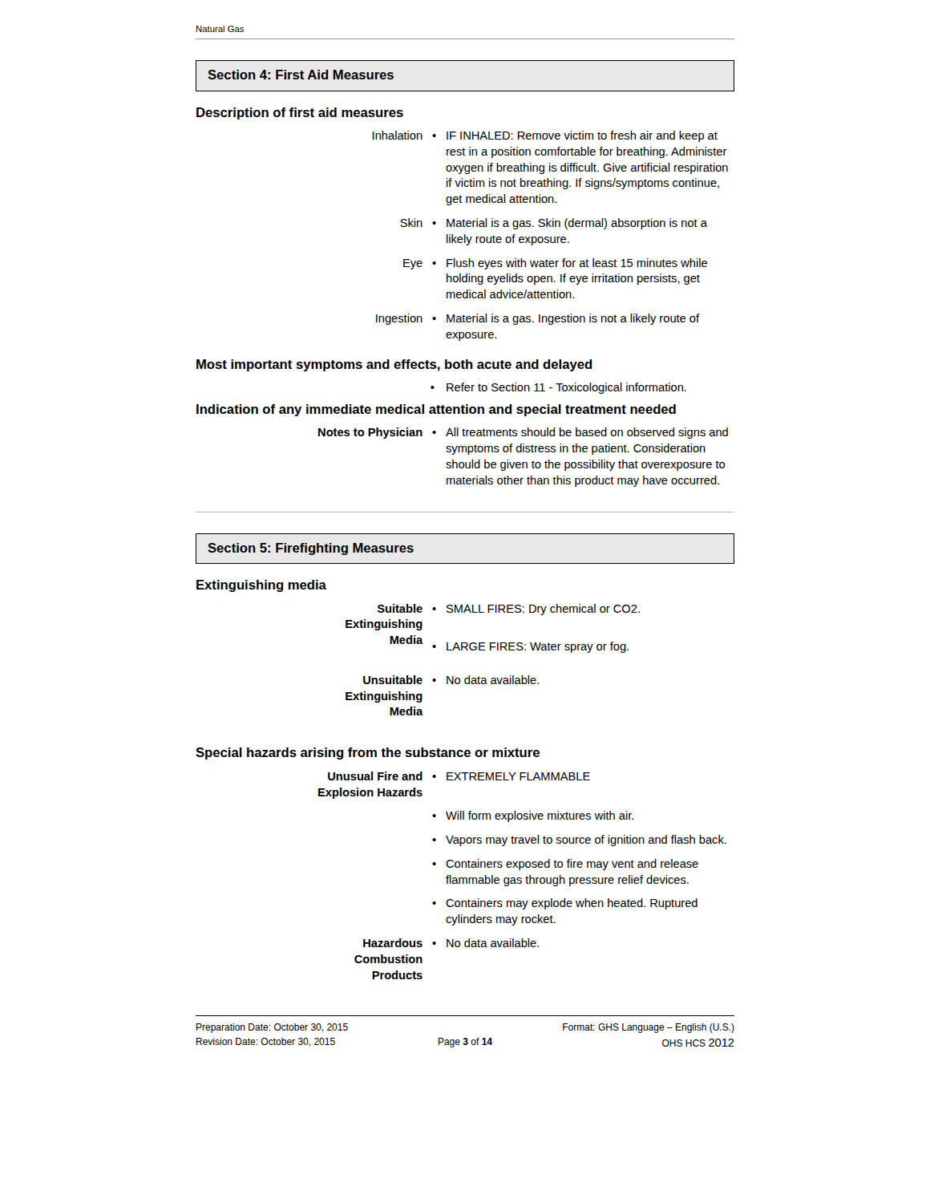Natural Gas
Section 4: First Aid Measures
Description of first aid measures
| Inhalation | • | IF INHALED: Remove victim to fresh air and keep at rest in a position comfortable for breathing. Administer oxygen if breathing is difficult. Give artificial respiration if victim is not breathing. If signs/symptoms continue, get medical attention. |
| Skin | • | Material is a gas. Skin (dermal) absorption is not a likely route of exposure. |
| Eye | • | Flush eyes with water for at least 15 minutes while holding eyelids open. If eye irritation persists, get medical advice/attention. |
| Ingestion | • | Material is a gas. Ingestion is not a likely route of exposure. |
Most important symptoms and effects, both acute and delayed
Refer to Section 11 - Toxicological information.
Indication of any immediate medical attention and special treatment needed
| Notes to Physician | • | All treatments should be based on observed signs and symptoms of distress in the patient. Consideration should be given to the possibility that overexposure to materials other than this product may have occurred. |
Section 5: Firefighting Measures
Extinguishing media
| Suitable Extinguishing Media | • | SMALL FIRES: Dry chemical or CO2. |
| Suitable | • | LARGE FIRES: Water spray or fog. |
| Unsuitable Extinguishing Media | • | No data available. |
Special hazards arising from the substance or mixture
| Unusual Fire and Explosion Hazards | • | EXTREMELY FLAMMABLE |
| | • | Will form explosive mixtures with air. |
| | • | Vapors may travel to source of ignition and flash back. |
| | • | Containers exposed to fire may vent and release flammable gas through pressure relief devices. |
| | • | Containers may explode when heated. Ruptured cylinders may rocket. |
| Hazardous Combustion Products | • | No data available. |
| Preparation Date: October 30, 2015 | | Format: GHS Language – English (U.S.) |
| Revision Date: October 30, 2015 | Page 3 of 14 | OHS HCS 2012 |